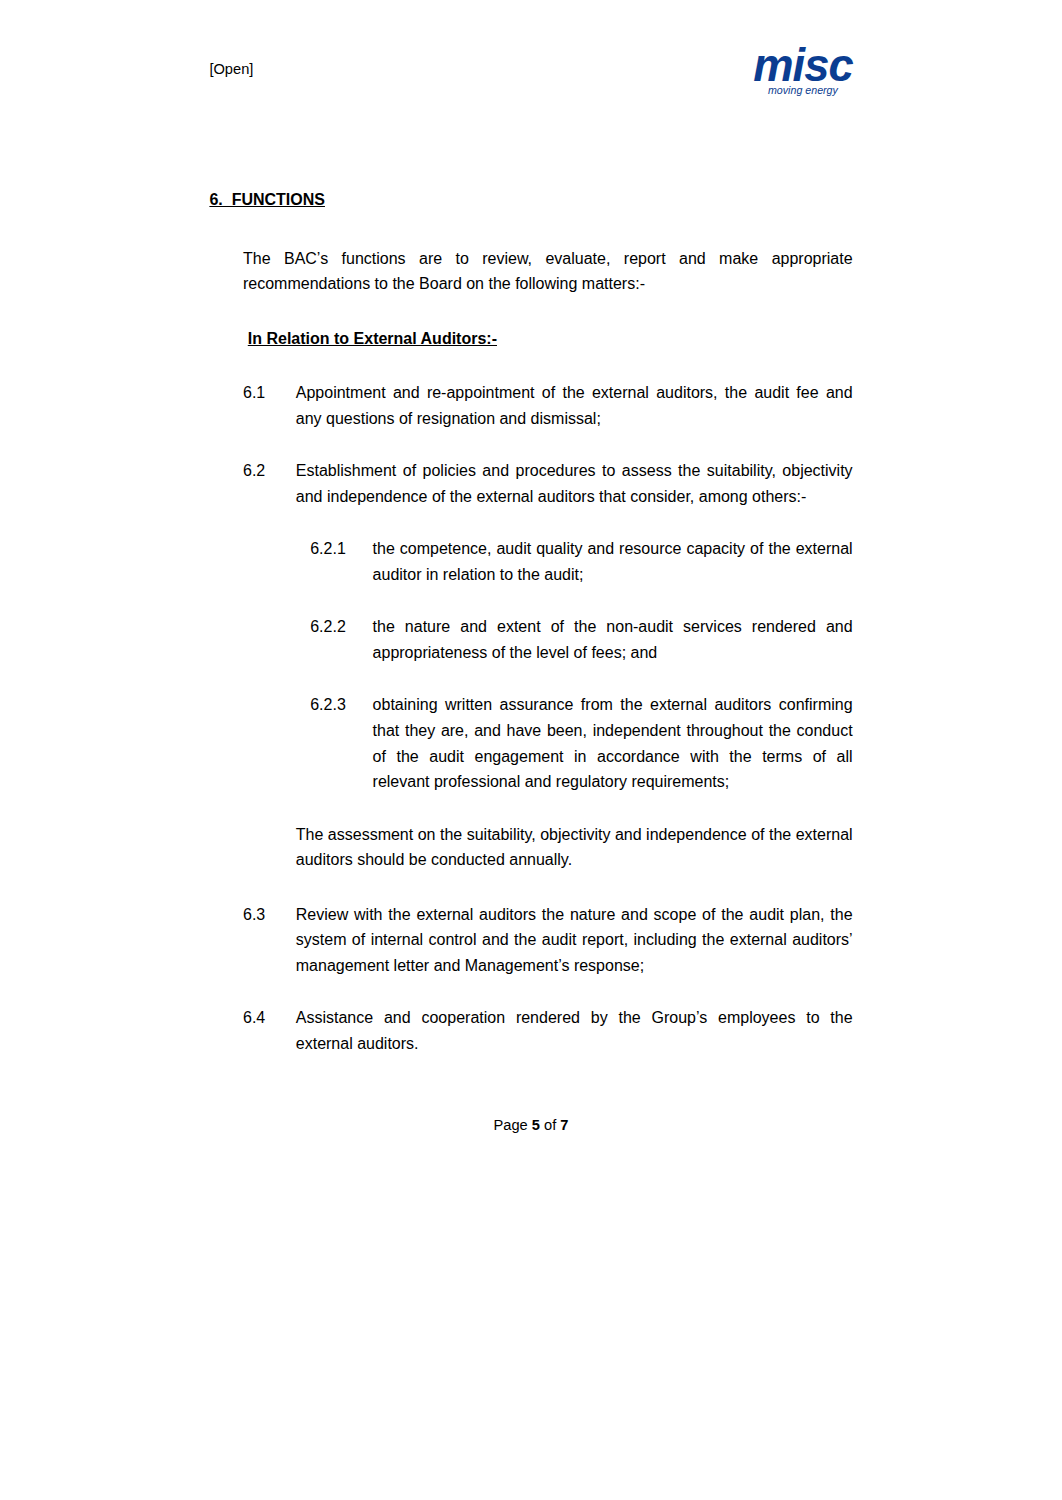[Open]
misc
moving energy
6. FUNCTIONS
The BAC’s functions are to review, evaluate, report and make appropriate recommendations to the Board on the following matters:-
In Relation to External Auditors:-
6.1
Appointment and re-appointment of the external auditors, the audit fee and any questions of resignation and dismissal;
6.2
Establishment of policies and procedures to assess the suitability, objectivity and independence of the external auditors that consider, among others:-
6.2.1
the competence, audit quality and resource capacity of the external auditor in relation to the audit;
6.2.2
the nature and extent of the non-audit services rendered and appropriateness of the level of fees; and
6.2.3
obtaining written assurance from the external auditors confirming that they are, and have been, independent throughout the conduct of the audit engagement in accordance with the terms of all relevant professional and regulatory requirements;
The assessment on the suitability, objectivity and independence of the external auditors should be conducted annually.
6.3
Review with the external auditors the nature and scope of the audit plan, the system of internal control and the audit report, including the external auditors’ management letter and Management’s response;
6.4
Assistance and cooperation rendered by the Group’s employees to the external auditors.
Page 5 of 7